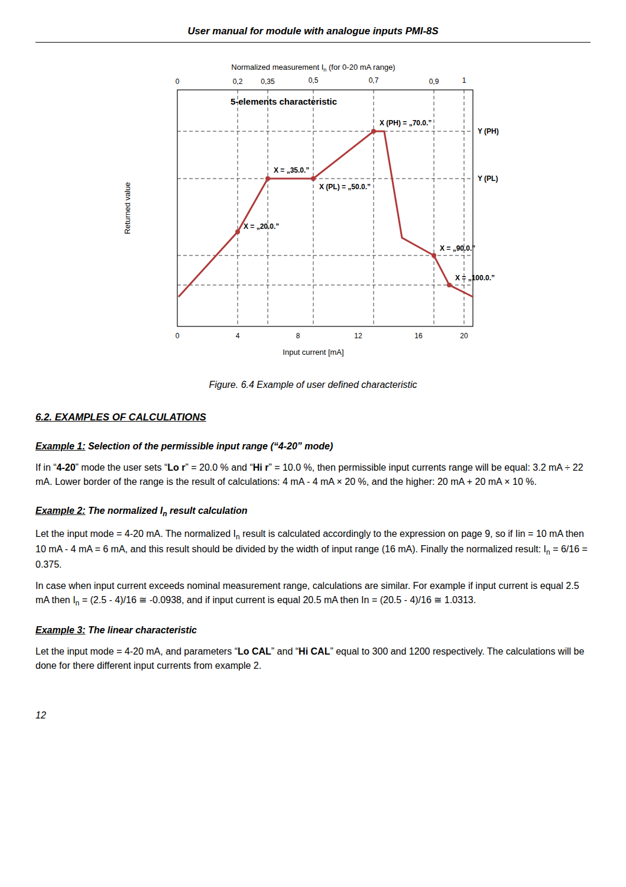User manual for module with analogue inputs PMI-8S
Normalized measurement In (for 0-20 mA range) 0 0,2 0,35 0,5 0,7 0,9 1 5-elements characteristic X = „20.0.” X = „35.0.” X (PL) = „50.0.” X (PH) = „70.0.” X = „90.0.” X = „100.0.” Y (PH) Y (PL) Returned value 0 4 8 12 16 20 Input current [mA]
Figure. 6.4 Example of user defined characteristic
6.2. EXAMPLES OF CALCULATIONS
Example 1: Selection of the permissible input range (“4-20” mode)
If in “4-20” mode the user sets “Lo r” = 20.0 % and “Hi r” = 10.0 %, then permissible input currents range will be equal: 3.2 mA ÷ 22 mA. Lower border of the range is the result of calculations: 4 mA - 4 mA × 20 %, and the higher: 20 mA + 20 mA × 10 %.
Example 2: The normalized In result calculation
Let the input mode = 4-20 mA. The normalized In result is calculated accordingly to the expression on page 9, so if Iin = 10 mA then 10 mA - 4 mA = 6 mA, and this result should be divided by the width of input range (16 mA). Finally the normalized result: In = 6/16 = 0.375.
In case when input current exceeds nominal measurement range, calculations are similar. For example if input current is equal 2.5 mA then In = (2.5 - 4)/16 ≅ -0.0938, and if input current is equal 20.5 mA then In = (20.5 - 4)/16 ≅ 1.0313.
Example 3: The linear characteristic
Let the input mode = 4-20 mA, and parameters “Lo CAL” and “Hi CAL” equal to 300 and 1200 respectively. The calculations will be done for there different input currents from example 2.
12